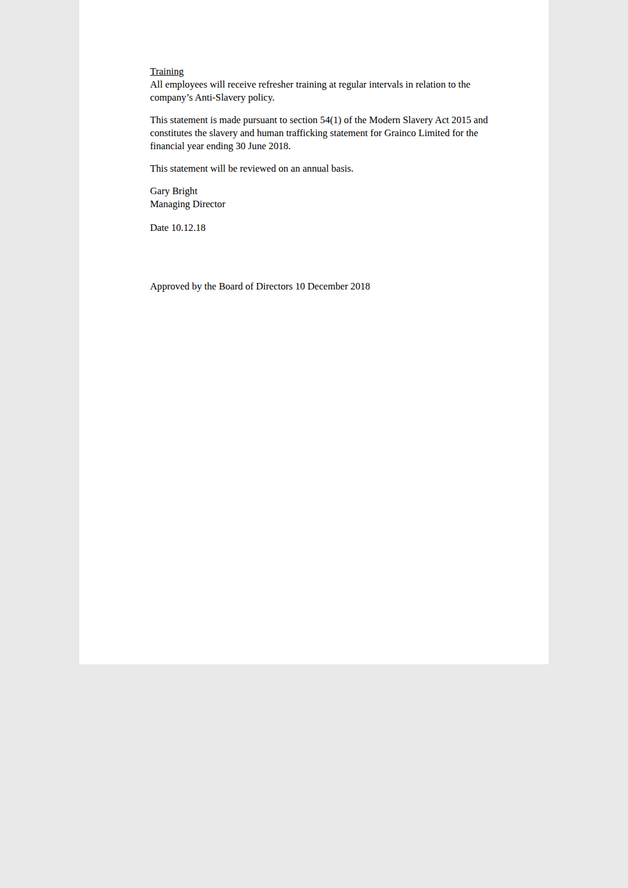Training
All employees will receive refresher training at regular intervals in relation to the company’s Anti-Slavery policy.
This statement is made pursuant to section 54(1) of the Modern Slavery Act 2015 and constitutes the slavery and human trafficking statement for Grainco Limited for the financial year ending 30 June 2018.
This statement will be reviewed on an annual basis.
Gary Bright
Managing Director
Date 10.12.18
Approved by the Board of Directors 10 December 2018